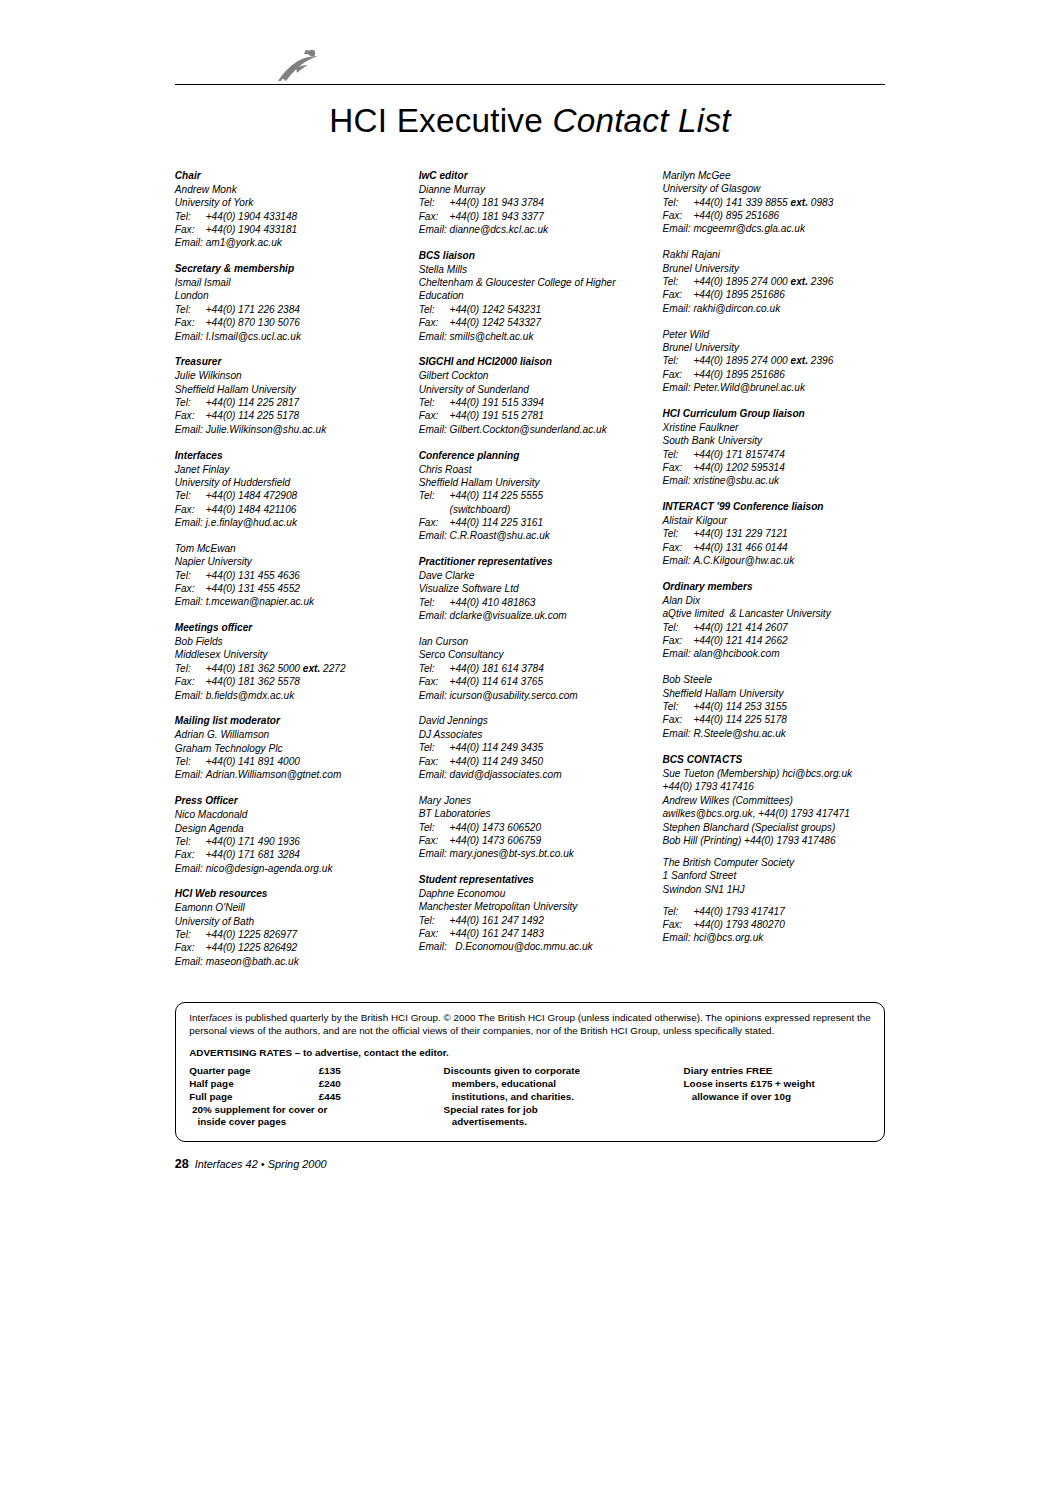HCI Executive Contact List
Chair
Andrew Monk
University of York
Tel:+44(0) 1904 433148
Fax:+44(0) 1904 433181
Email: am1@york.ac.uk
Secretary & membership
Ismail Ismail
London
Tel:+44(0) 171 226 2384
Fax:+44(0) 870 130 5076
Email: I.Ismail@cs.ucl.ac.uk
Treasurer
Julie Wilkinson
Sheffield Hallam University
Tel:+44(0) 114 225 2817
Fax:+44(0) 114 225 5178
Email: Julie.Wilkinson@shu.ac.uk
Interfaces
Janet Finlay
University of Huddersfield
Tel:+44(0) 1484 472908
Fax:+44(0) 1484 421106
Email: j.e.finlay@hud.ac.uk
Tom McEwan
Napier University
Tel:+44(0) 131 455 4636
Fax:+44(0) 131 455 4552
Email: t.mcewan@napier.ac.uk
Meetings officer
Bob Fields
Middlesex University
Tel:+44(0) 181 362 5000 ext. 2272
Fax:+44(0) 181 362 5578
Email: b.fields@mdx.ac.uk
Mailing list moderator
Adrian G. Williamson
Graham Technology Plc
Tel:+44(0) 141 891 4000
Email: Adrian.Williamson@gtnet.com
Press Officer
Nico Macdonald
Design Agenda
Tel:+44(0) 171 490 1936
Fax:+44(0) 171 681 3284
Email: nico@design-agenda.org.uk
HCI Web resources
Eamonn O'Neill
University of Bath
Tel:+44(0) 1225 826977
Fax:+44(0) 1225 826492
Email: maseon@bath.ac.uk
IwC editor
Dianne Murray
Tel:+44(0) 181 943 3784
Fax:+44(0) 181 943 3377
Email: dianne@dcs.kcl.ac.uk
BCS liaison
Stella Mills
Cheltenham & Gloucester College of Higher Education
Tel:+44(0) 1242 543231
Fax:+44(0) 1242 543327
Email: smills@chelt.ac.uk
SIGCHI and HCI2000 liaison
Gilbert Cockton
University of Sunderland
Tel:+44(0) 191 515 3394
Fax:+44(0) 191 515 2781
Email: Gilbert.Cockton@sunderland.ac.uk
Conference planning
Chris Roast
Sheffield Hallam University
Tel:+44(0) 114 225 5555
(switchboard)
Fax:+44(0) 114 225 3161
Email: C.R.Roast@shu.ac.uk
Practitioner representatives
Dave Clarke
Visualize Software Ltd
Tel:+44(0) 410 481863
Email: dclarke@visualize.uk.com
Ian Curson
Serco Consultancy
Tel:+44(0) 181 614 3784
Fax:+44(0) 114 614 3765
Email: icurson@usability.serco.com
David Jennings
DJ Associates
Tel:+44(0) 114 249 3435
Fax:+44(0) 114 249 3450
Email: david@djassociates.com
Mary Jones
BT Laboratories
Tel:+44(0) 1473 606520
Fax:+44(0) 1473 606759
Email: mary.jones@bt-sys.bt.co.uk
Student representatives
Daphne Economou
Manchester Metropolitan University
Tel:+44(0) 161 247 1492
Fax:+44(0) 161 247 1483
Email: D.Economou@doc.mmu.ac.uk
Marilyn McGee
University of Glasgow
Tel:+44(0) 141 339 8855 ext. 0983
Fax:+44(0) 895 251686
Email: mcgeemr@dcs.gla.ac.uk
Rakhi Rajani
Brunel University
Tel:+44(0) 1895 274 000 ext. 2396
Fax:+44(0) 1895 251686
Email: rakhi@dircon.co.uk
Peter Wild
Brunel University
Tel:+44(0) 1895 274 000 ext. 2396
Fax:+44(0) 1895 251686
Email: Peter.Wild@brunel.ac.uk
HCI Curriculum Group liaison
Xristine Faulkner
South Bank University
Tel:+44(0) 171 8157474
Fax:+44(0) 1202 595314
Email: xristine@sbu.ac.uk
INTERACT '99 Conference liaison
Alistair Kilgour
Tel:+44(0) 131 229 7121
Fax:+44(0) 131 466 0144
Email: A.C.Kilgour@hw.ac.uk
Ordinary members
Alan Dix
aQtive limited & Lancaster University
Tel:+44(0) 121 414 2607
Fax:+44(0) 121 414 2662
Email: alan@hcibook.com
Bob Steele
Sheffield Hallam University
Tel:+44(0) 114 253 3155
Fax:+44(0) 114 225 5178
Email: R.Steele@shu.ac.uk
BCS CONTACTS
Sue Tueton (Membership) hci@bcs.org.uk
+44(0) 1793 417416
Andrew Wilkes (Committees)
awilkes@bcs.org.uk, +44(0) 1793 417471
Stephen Blanchard (Specialist groups)
Bob Hill (Printing) +44(0) 1793 417486
The British Computer Society
1 Sanford Street
Swindon SN1 1HJ
Tel:+44(0) 1793 417417
Fax:+44(0) 1793 480270
Email: hci@bcs.org.uk
Interfaces is published quarterly by the British HCI Group. © 2000 The British HCI Group (unless indicated otherwise). The opinions expressed represent the personal views of the authors, and are not the official views of their companies, nor of the British HCI Group, unless specifically stated.
ADVERTISING RATES – to advertise, contact the editor.
Quarter page£135
Half page£240
Full page£445
20% supplement for cover or
inside cover pages
Discounts given to corporate
members, educational
institutions, and charities.
Special rates for job
advertisements.
Diary entries FREE
Loose inserts £175 + weight
allowance if over 10g
28 Interfaces 42 • Spring 2000